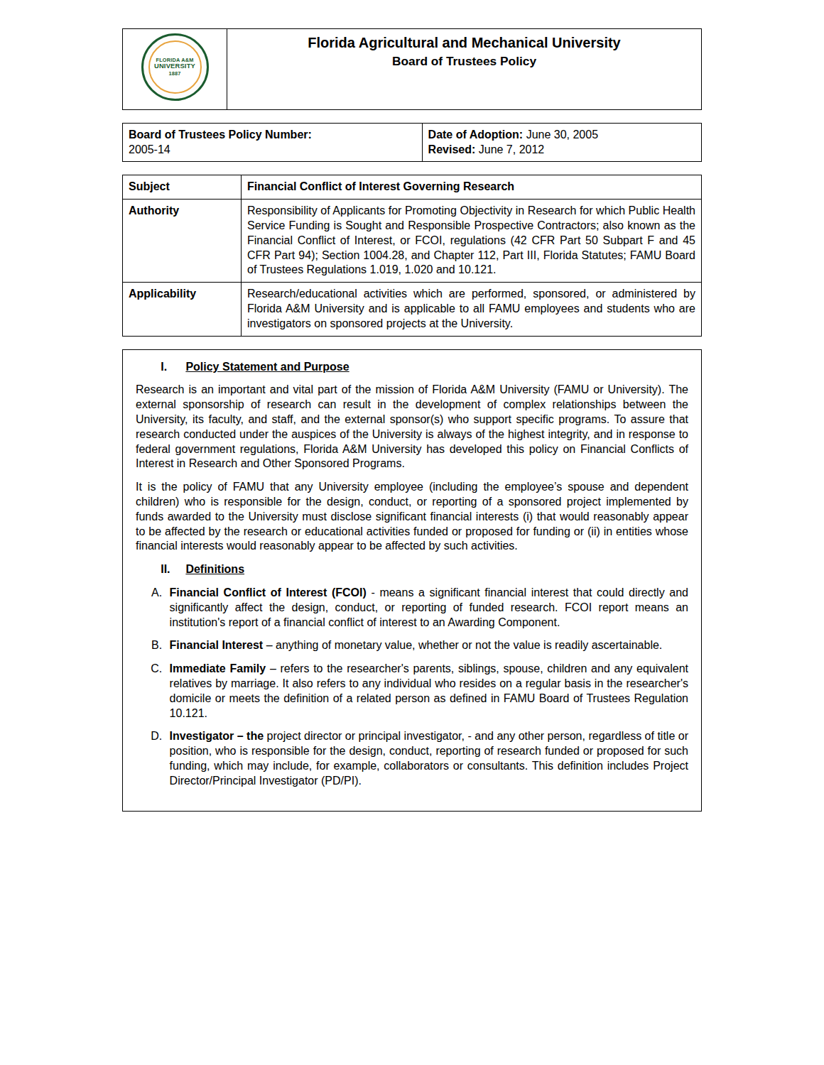| FLORIDA A&M UNIVERSITY 1887 | Florida Agricultural and Mechanical University Board of Trustees Policy |
| Board of Trustees Policy Number: 2005-14 | Date of Adoption: June 30, 2005 Revised: June 7, 2012 |
| Subject | Financial Conflict of Interest Governing Research |
| Authority | Responsibility of Applicants for Promoting Objectivity in Research for which Public Health Service Funding is Sought and Responsible Prospective Contractors; also known as the Financial Conflict of Interest, or FCOI, regulations (42 CFR Part 50 Subpart F and 45 CFR Part 94); Section 1004.28, and Chapter 112, Part III, Florida Statutes; FAMU Board of Trustees Regulations 1.019, 1.020 and 10.121. |
| Applicability | Research/educational activities which are performed, sponsored, or administered by Florida A&M University and is applicable to all FAMU employees and students who are investigators on sponsored projects at the University. |
| I. Policy Statement and Purpose Research is an important and vital part of the mission of Florida A&M University (FAMU or University). The external sponsorship of research can result in the development of complex relationships between the University, its faculty, and staff, and the external sponsor(s) who support specific programs. To assure that research conducted under the auspices of the University is always of the highest integrity, and in response to federal government regulations, Florida A&M University has developed this policy on Financial Conflicts of Interest in Research and Other Sponsored Programs. It is the policy of FAMU that any University employee (including the employee’s spouse and dependent children) who is responsible for the design, conduct, or reporting of a sponsored project implemented by funds awarded to the University must disclose significant financial interests (i) that would reasonably appear to be affected by the research or educational activities funded or proposed for funding or (ii) in entities whose financial interests would reasonably appear to be affected by such activities. II. Definitions Financial Conflict of Interest (FCOI) - means a significant financial interest that could directly and significantly affect the design, conduct, or reporting of funded research. FCOI report means an institution's report of a financial conflict of interest to an Awarding Component. Financial Interest – anything of monetary value, whether or not the value is readily ascertainable. Immediate Family – refers to the researcher's parents, siblings, spouse, children and any equivalent relatives by marriage. It also refers to any individual who resides on a regular basis in the researcher's domicile or meets the definition of a related person as defined in FAMU Board of Trustees Regulation 10.121. Investigator – the project director or principal investigator, - and any other person, regardless of title or position, who is responsible for the design, conduct, reporting of research funded or proposed for such funding, which may include, for example, collaborators or consultants. This definition includes Project Director/Principal Investigator (PD/PI). |